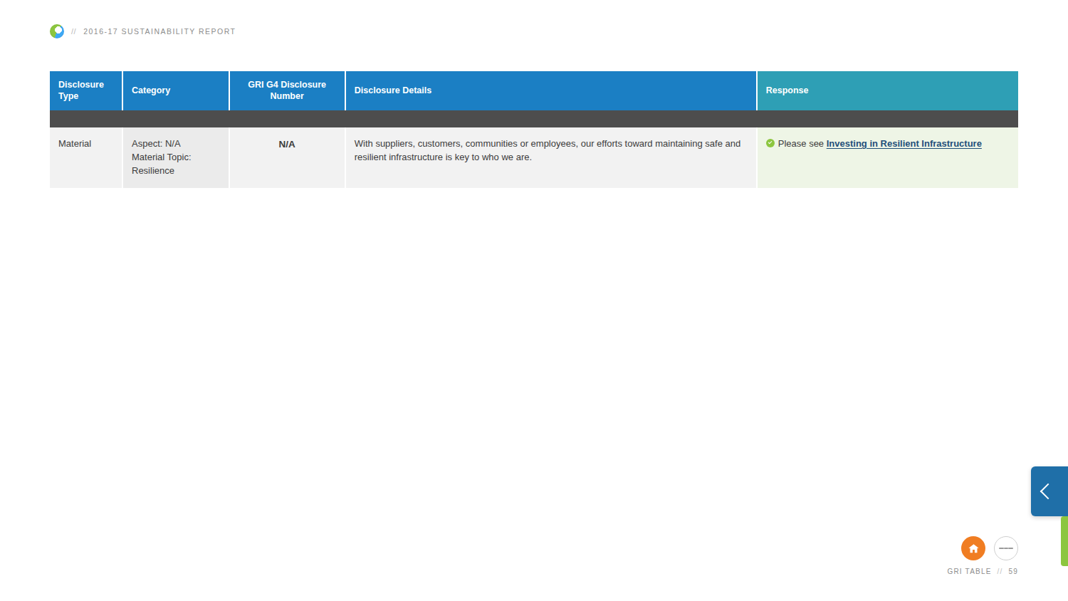// 2016-17 Sustainability Report
| Disclosure Type | Category | GRI G4 Disclosure Number | Disclosure Details | Response |
| --- | --- | --- | --- | --- |
| Material | Aspect: N/A Material Topic: Resilience | N/A | With suppliers, customers, communities or employees, our efforts toward maintaining safe and resilient infrastructure is key to who we are. | Please see Investing in Resilient Infrastructure |
GRI Table // 59